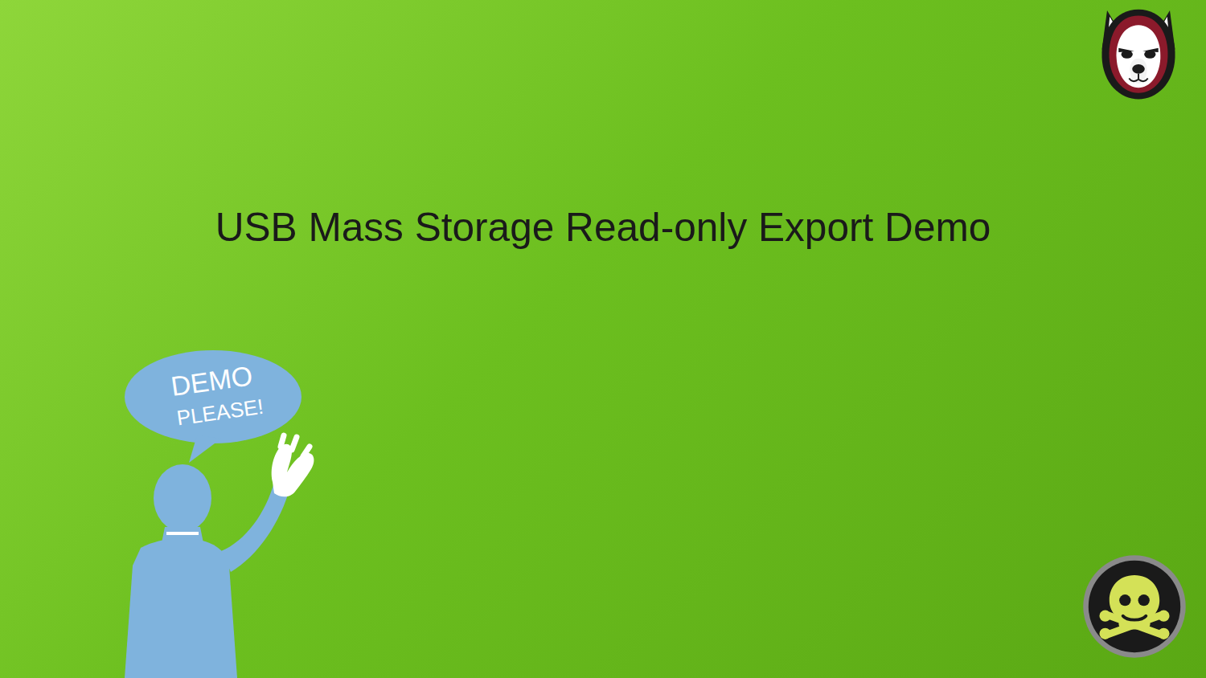USB Mass Storage Read-only Export Demo
DEMO PLEASE!